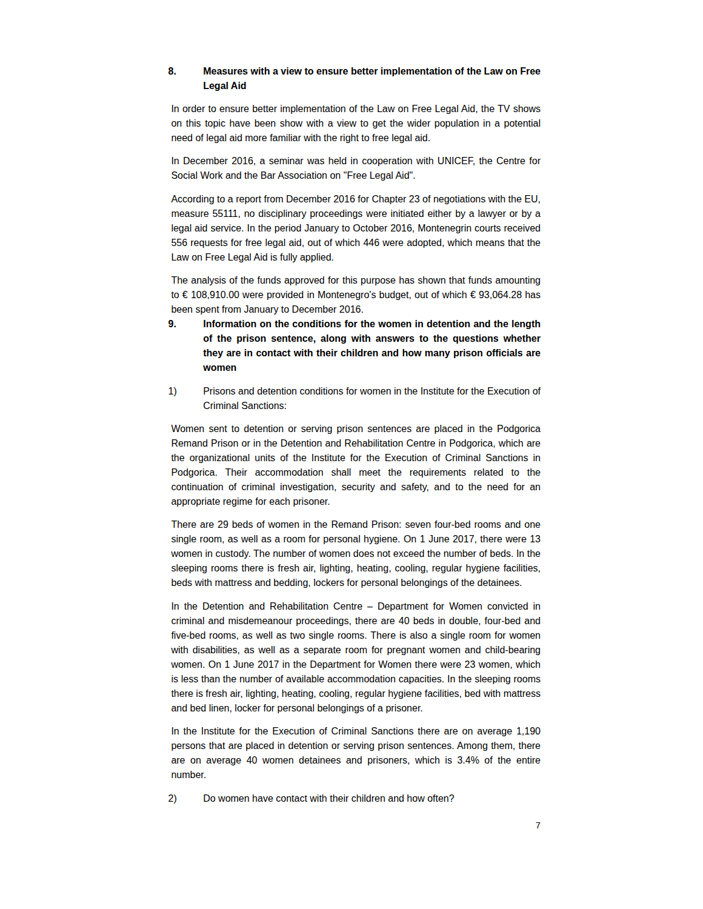8. Measures with a view to ensure better implementation of the Law on Free Legal Aid
In order to ensure better implementation of the Law on Free Legal Aid, the TV shows on this topic have been show with a view to get the wider population in a potential need of legal aid more familiar with the right to free legal aid.
In December 2016, a seminar was held in cooperation with UNICEF, the Centre for Social Work and the Bar Association on "Free Legal Aid".
According to a report from December 2016 for Chapter 23 of negotiations with the EU, measure 55111, no disciplinary proceedings were initiated either by a lawyer or by a legal aid service. In the period January to October 2016, Montenegrin courts received 556 requests for free legal aid, out of which 446 were adopted, which means that the Law on Free Legal Aid is fully applied.
The analysis of the funds approved for this purpose has shown that funds amounting to € 108,910.00 were provided in Montenegro's budget, out of which € 93,064.28 has been spent from January to December 2016.
9. Information on the conditions for the women in detention and the length of the prison sentence, along with answers to the questions whether they are in contact with their children and how many prison officials are women
1) Prisons and detention conditions for women in the Institute for the Execution of Criminal Sanctions:
Women sent to detention or serving prison sentences are placed in the Podgorica Remand Prison or in the Detention and Rehabilitation Centre in Podgorica, which are the organizational units of the Institute for the Execution of Criminal Sanctions in Podgorica. Their accommodation shall meet the requirements related to the continuation of criminal investigation, security and safety, and to the need for an appropriate regime for each prisoner.
There are 29 beds of women in the Remand Prison: seven four-bed rooms and one single room, as well as a room for personal hygiene. On 1 June 2017, there were 13 women in custody. The number of women does not exceed the number of beds. In the sleeping rooms there is fresh air, lighting, heating, cooling, regular hygiene facilities, beds with mattress and bedding, lockers for personal belongings of the detainees.
In the Detention and Rehabilitation Centre – Department for Women convicted in criminal and misdemeanour proceedings, there are 40 beds in double, four-bed and five-bed rooms, as well as two single rooms. There is also a single room for women with disabilities, as well as a separate room for pregnant women and child-bearing women. On 1 June 2017 in the Department for Women there were 23 women, which is less than the number of available accommodation capacities. In the sleeping rooms there is fresh air, lighting, heating, cooling, regular hygiene facilities, bed with mattress and bed linen, locker for personal belongings of a prisoner.
In the Institute for the Execution of Criminal Sanctions there are on average 1,190 persons that are placed in detention or serving prison sentences. Among them, there are on average 40 women detainees and prisoners, which is 3.4% of the entire number.
2) Do women have contact with their children and how often?
7